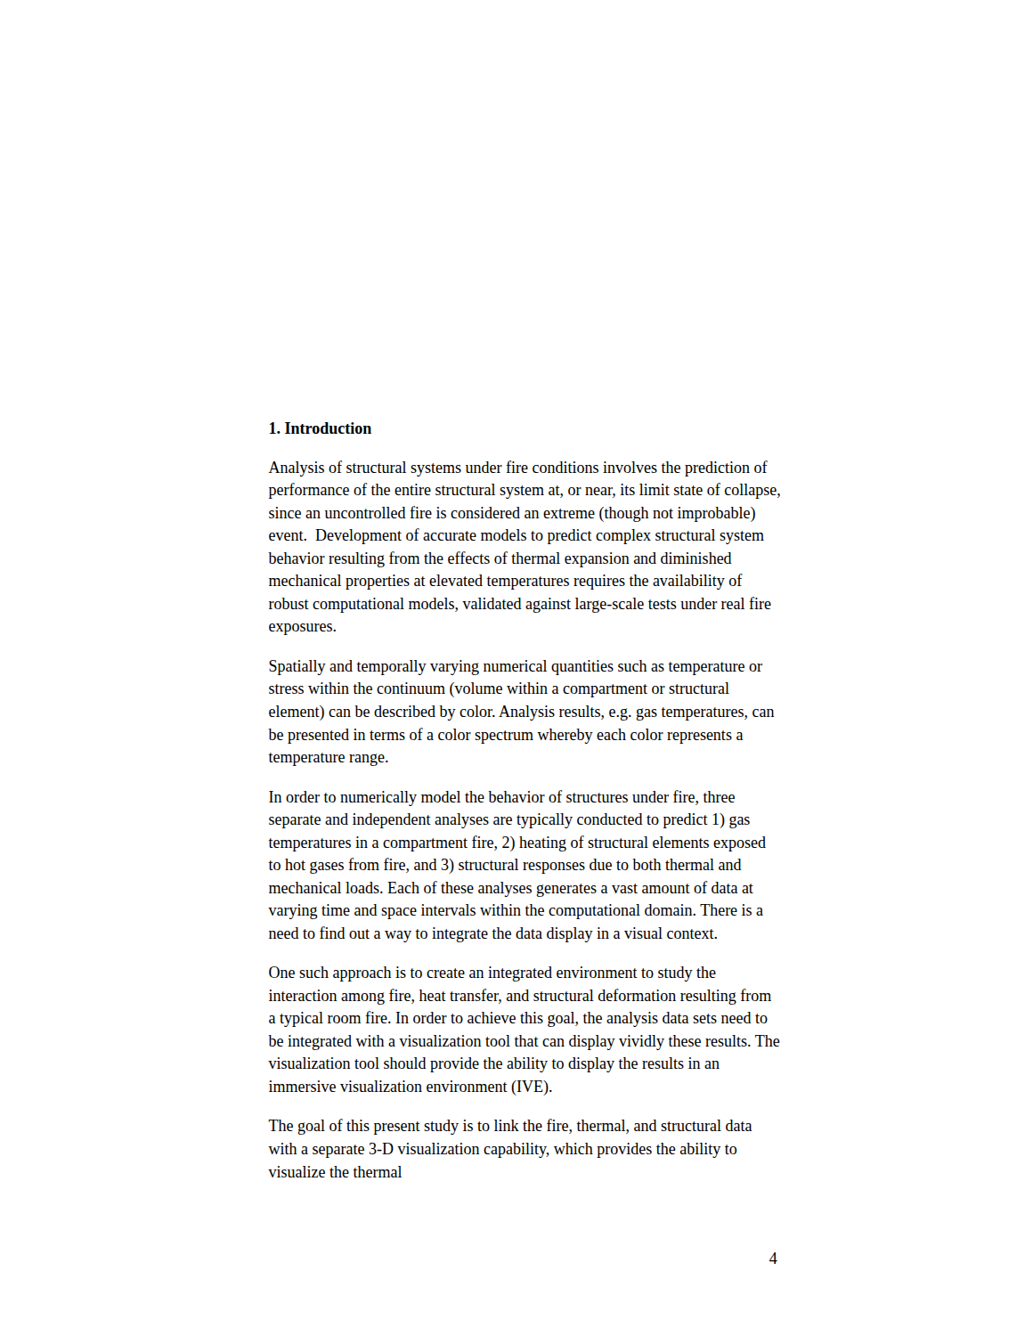1. Introduction
Analysis of structural systems under fire conditions involves the prediction of performance of the entire structural system at, or near, its limit state of collapse, since an uncontrolled fire is considered an extreme (though not improbable) event. Development of accurate models to predict complex structural system behavior resulting from the effects of thermal expansion and diminished mechanical properties at elevated temperatures requires the availability of robust computational models, validated against large-scale tests under real fire exposures.
Spatially and temporally varying numerical quantities such as temperature or stress within the continuum (volume within a compartment or structural element) can be described by color. Analysis results, e.g. gas temperatures, can be presented in terms of a color spectrum whereby each color represents a temperature range.
In order to numerically model the behavior of structures under fire, three separate and independent analyses are typically conducted to predict 1) gas temperatures in a compartment fire, 2) heating of structural elements exposed to hot gases from fire, and 3) structural responses due to both thermal and mechanical loads. Each of these analyses generates a vast amount of data at varying time and space intervals within the computational domain. There is a need to find out a way to integrate the data display in a visual context.
One such approach is to create an integrated environment to study the interaction among fire, heat transfer, and structural deformation resulting from a typical room fire. In order to achieve this goal, the analysis data sets need to be integrated with a visualization tool that can display vividly these results. The visualization tool should provide the ability to display the results in an immersive visualization environment (IVE).
The goal of this present study is to link the fire, thermal, and structural data with a separate 3-D visualization capability, which provides the ability to visualize the thermal
4